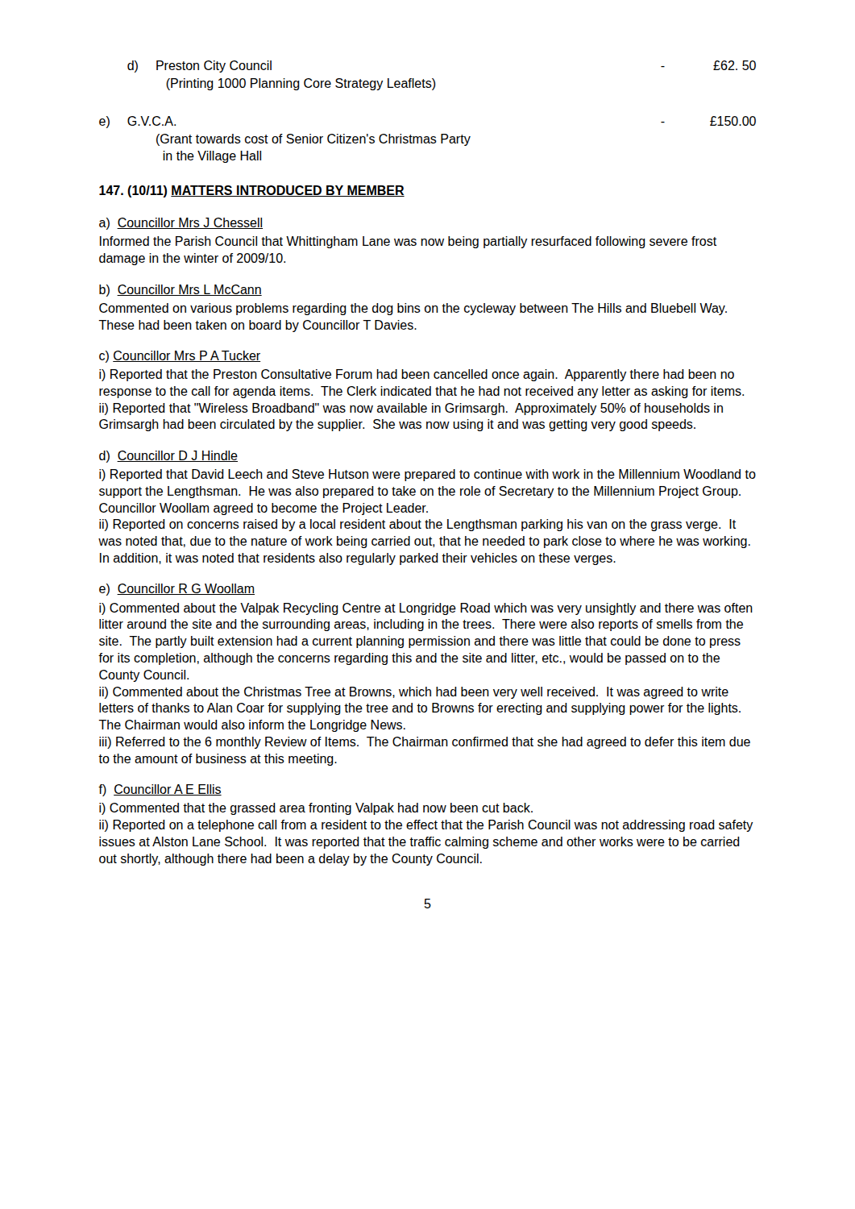d) Preston City Council
-
£62. 50
(Printing 1000 Planning Core Strategy Leaflets)
e) G.V.C.A.
-
£150.00
(Grant towards cost of Senior Citizen's Christmas Party
in the Village Hall
147. (10/11) MATTERS INTRODUCED BY MEMBER
a) Councillor Mrs J Chessell
Informed the Parish Council that Whittingham Lane was now being partially resurfaced following severe frost damage in the winter of 2009/10.
b) Councillor Mrs L McCann
Commented on various problems regarding the dog bins on the cycleway between The Hills and Bluebell Way. These had been taken on board by Councillor T Davies.
c) Councillor Mrs P A Tucker
i) Reported that the Preston Consultative Forum had been cancelled once again. Apparently there had been no response to the call for agenda items. The Clerk indicated that he had not received any letter as asking for items.
ii) Reported that "Wireless Broadband" was now available in Grimsargh. Approximately 50% of households in Grimsargh had been circulated by the supplier. She was now using it and was getting very good speeds.
d) Councillor D J Hindle
i) Reported that David Leech and Steve Hutson were prepared to continue with work in the Millennium Woodland to support the Lengthsman. He was also prepared to take on the role of Secretary to the Millennium Project Group. Councillor Woollam agreed to become the Project Leader.
ii) Reported on concerns raised by a local resident about the Lengthsman parking his van on the grass verge. It was noted that, due to the nature of work being carried out, that he needed to park close to where he was working. In addition, it was noted that residents also regularly parked their vehicles on these verges.
e) Councillor R G Woollam
i) Commented about the Valpak Recycling Centre at Longridge Road which was very unsightly and there was often litter around the site and the surrounding areas, including in the trees. There were also reports of smells from the site. The partly built extension had a current planning permission and there was little that could be done to press for its completion, although the concerns regarding this and the site and litter, etc., would be passed on to the County Council.
ii) Commented about the Christmas Tree at Browns, which had been very well received. It was agreed to write letters of thanks to Alan Coar for supplying the tree and to Browns for erecting and supplying power for the lights. The Chairman would also inform the Longridge News.
iii) Referred to the 6 monthly Review of Items. The Chairman confirmed that she had agreed to defer this item due to the amount of business at this meeting.
f) Councillor A E Ellis
i) Commented that the grassed area fronting Valpak had now been cut back.
ii) Reported on a telephone call from a resident to the effect that the Parish Council was not addressing road safety issues at Alston Lane School. It was reported that the traffic calming scheme and other works were to be carried out shortly, although there had been a delay by the County Council.
5